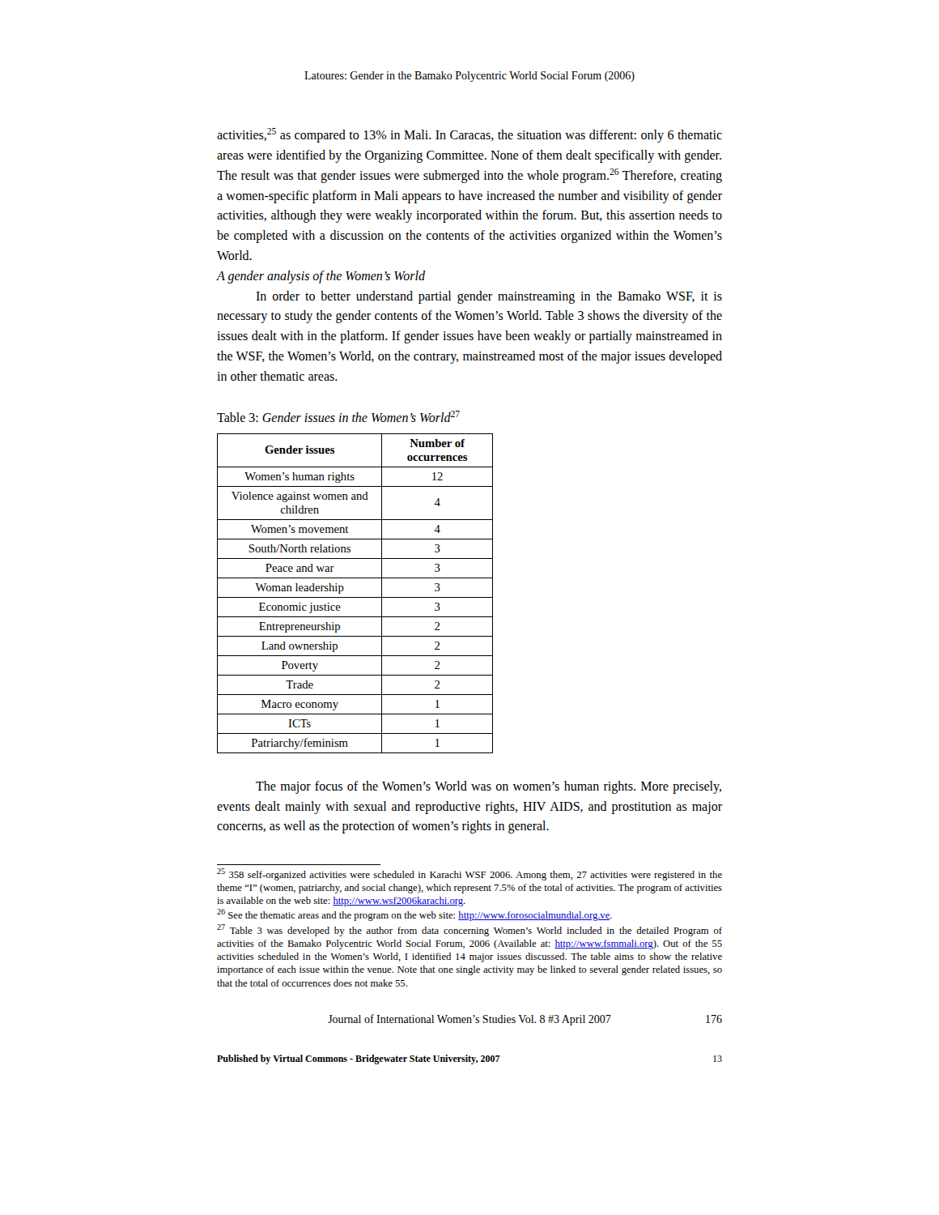Latoures: Gender in the Bamako Polycentric World Social Forum (2006)
activities,25 as compared to 13% in Mali. In Caracas, the situation was different: only 6 thematic areas were identified by the Organizing Committee. None of them dealt specifically with gender. The result was that gender issues were submerged into the whole program.26 Therefore, creating a women-specific platform in Mali appears to have increased the number and visibility of gender activities, although they were weakly incorporated within the forum. But, this assertion needs to be completed with a discussion on the contents of the activities organized within the Women’s World.
A gender analysis of the Women’s World
In order to better understand partial gender mainstreaming in the Bamako WSF, it is necessary to study the gender contents of the Women’s World. Table 3 shows the diversity of the issues dealt with in the platform. If gender issues have been weakly or partially mainstreamed in the WSF, the Women’s World, on the contrary, mainstreamed most of the major issues developed in other thematic areas.
Table 3: Gender issues in the Women’s World27
| Gender issues | Number of occurrences |
| --- | --- |
| Women’s human rights | 12 |
| Violence against women and children | 4 |
| Women’s movement | 4 |
| South/North relations | 3 |
| Peace and war | 3 |
| Woman leadership | 3 |
| Economic justice | 3 |
| Entrepreneurship | 2 |
| Land ownership | 2 |
| Poverty | 2 |
| Trade | 2 |
| Macro economy | 1 |
| ICTs | 1 |
| Patriarchy/feminism | 1 |
The major focus of the Women’s World was on women’s human rights. More precisely, events dealt mainly with sexual and reproductive rights, HIV AIDS, and prostitution as major concerns, as well as the protection of women’s rights in general.
25 358 self-organized activities were scheduled in Karachi WSF 2006. Among them, 27 activities were registered in the theme “I” (women, patriarchy, and social change), which represent 7.5% of the total of activities. The program of activities is available on the web site: http://www.wsf2006karachi.org.
26 See the thematic areas and the program on the web site: http://www.forosocialmundial.org.ve.
27 Table 3 was developed by the author from data concerning Women’s World included in the detailed Program of activities of the Bamako Polycentric World Social Forum, 2006 (Available at: http://www.fsmmali.org). Out of the 55 activities scheduled in the Women’s World, I identified 14 major issues discussed. The table aims to show the relative importance of each issue within the venue. Note that one single activity may be linked to several gender related issues, so that the total of occurrences does not make 55.
Journal of International Women’s Studies Vol. 8 #3 April 2007 176
Published by Virtual Commons - Bridgewater State University, 2007 13